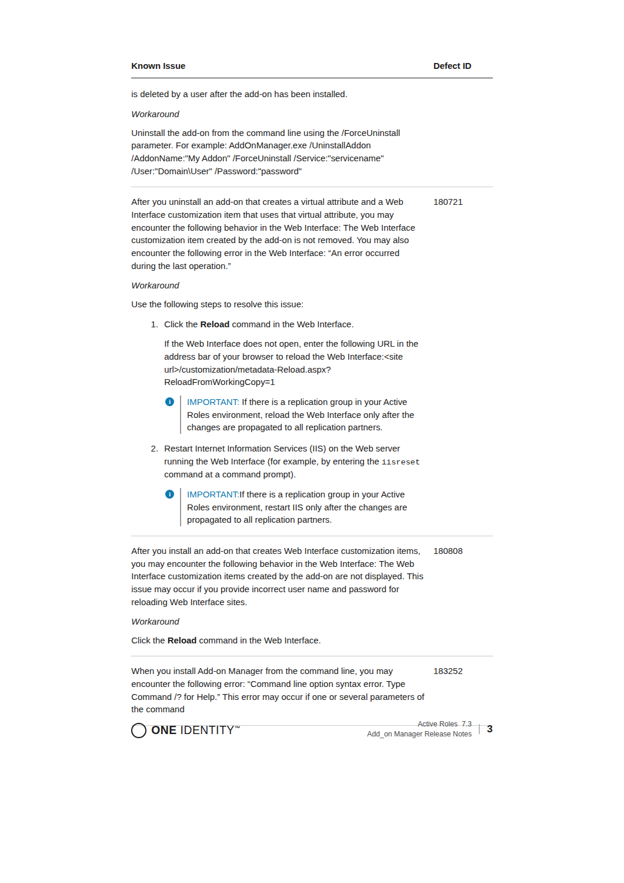| Known Issue | Defect ID |
| --- | --- |
| is deleted by a user after the add-on has been installed. Workaround Uninstall the add-on from the command line using the /ForceUninstall parameter. For example: AddOnManager.exe /UninstallAddon /AddonName:"My Addon" /ForceUninstall /Service:"servicename" /User:"Domain\User" /Password:"password" | |
| After you uninstall an add-on that creates a virtual attribute and a Web Interface customization item that uses that virtual attribute, you may encounter the following behavior in the Web Interface: The Web Interface customization item created by the add-on is not removed. You may also encounter the following error in the Web Interface: “An error occurred during the last operation.” Workaround Use the following steps to resolve this issue: Click the Reload command in the Web Interface. If the Web Interface does not open, enter the following URL in the address bar of your browser to reload the Web Interface:<site url>/customization/metadata-Reload.aspx?ReloadFromWorkingCopy=1 i IMPORTANT: If there is a replication group in your Active Roles environment, reload the Web Interface only after the changes are propagated to all replication partners. Restart Internet Information Services (IIS) on the Web server running the Web Interface (for example, by entering the iisreset command at a command prompt). i IMPORTANT: If there is a replication group in your Active Roles environment, restart IIS only after the changes are propagated to all replication partners. | 180721 |
| After you install an add-on that creates Web Interface customization items, you may encounter the following behavior in the Web Interface: The Web Interface customization items created by the add-on are not displayed. This issue may occur if you provide incorrect user name and password for reloading Web Interface sites. Workaround Click the Reload command in the Web Interface. | 180808 |
| When you install Add-on Manager from the command line, you may encounter the following error: “Command line option syntax error. Type Command /? for Help.” This error may occur if one or several parameters of the command | 183252 |
ONE IDENTITY™
Active Roles 7.3
Add_on Manager Release Notes
3